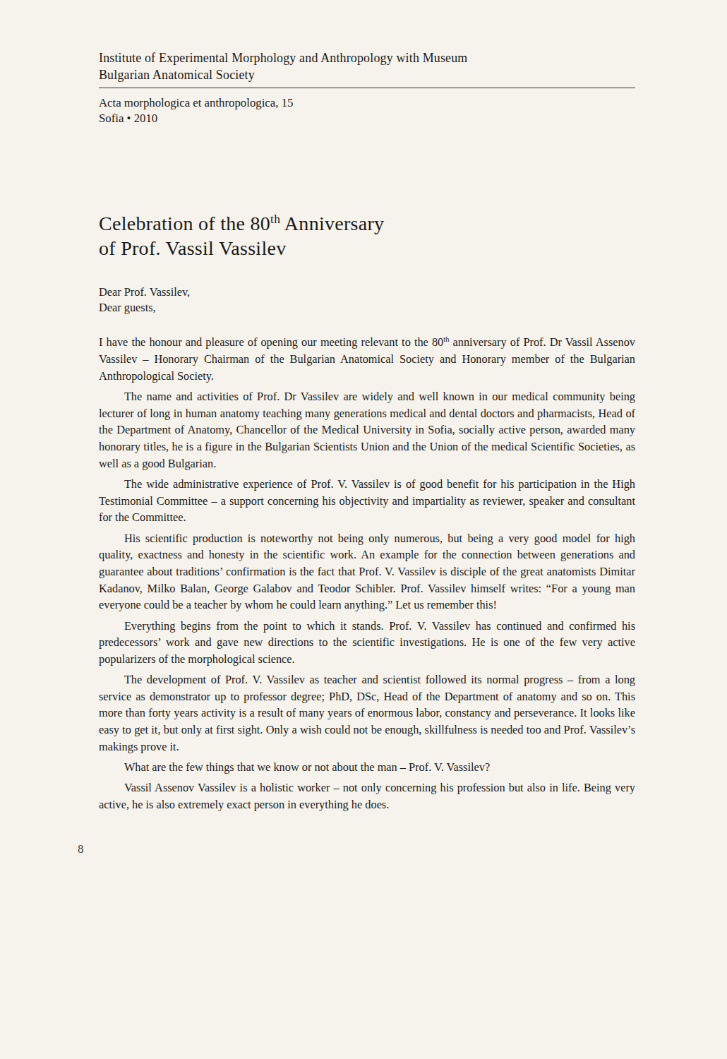Institute of Experimental Morphology and Anthropology with Museum Bulgarian Anatomical Society
Acta morphologica et anthropologica, 15
Sofia • 2010
Celebration of the 80th Anniversary
of Prof. Vassil Vassilev
Dear Prof. Vassilev,
Dear guests,
I have the honour and pleasure of opening our meeting relevant to the 80th anniversary of Prof. Dr Vassil Assenov Vassilev – Honorary Chairman of the Bulgarian Anatomical Society and Honorary member of the Bulgarian Anthropological Society.
The name and activities of Prof. Dr Vassilev are widely and well known in our medical community being lecturer of long in human anatomy teaching many generations medical and dental doctors and pharmacists, Head of the Department of Anatomy, Chancellor of the Medical University in Sofia, socially active person, awarded many honorary titles, he is a figure in the Bulgarian Scientists Union and the Union of the medical Scientific Societies, as well as a good Bulgarian.
The wide administrative experience of Prof. V. Vassilev is of good benefit for his participation in the High Testimonial Committee – a support concerning his objectivity and impartiality as reviewer, speaker and consultant for the Committee.
His scientific production is noteworthy not being only numerous, but being a very good model for high quality, exactness and honesty in the scientific work. An example for the connection between generations and guarantee about traditions’ confirmation is the fact that Prof. V. Vassilev is disciple of the great anatomists Dimitar Kadanov, Milko Balan, George Galabov and Teodor Schibler. Prof. Vassilev himself writes: “For a young man everyone could be a teacher by whom he could learn anything.” Let us remember this!
Everything begins from the point to which it stands. Prof. V. Vassilev has continued and confirmed his predecessors’ work and gave new directions to the scientific investigations. He is one of the few very active popularizers of the morphological science.
The development of Prof. V. Vassilev as teacher and scientist followed its normal progress – from a long service as demonstrator up to professor degree; PhD, DSc, Head of the Department of anatomy and so on. This more than forty years activity is a result of many years of enormous labor, constancy and perseverance. It looks like easy to get it, but only at first sight. Only a wish could not be enough, skillfulness is needed too and Prof. Vassilev’s makings prove it.
What are the few things that we know or not about the man – Prof. V. Vassilev?
Vassil Assenov Vassilev is a holistic worker – not only concerning his profession but also in life. Being very active, he is also extremely exact person in everything he does.
8